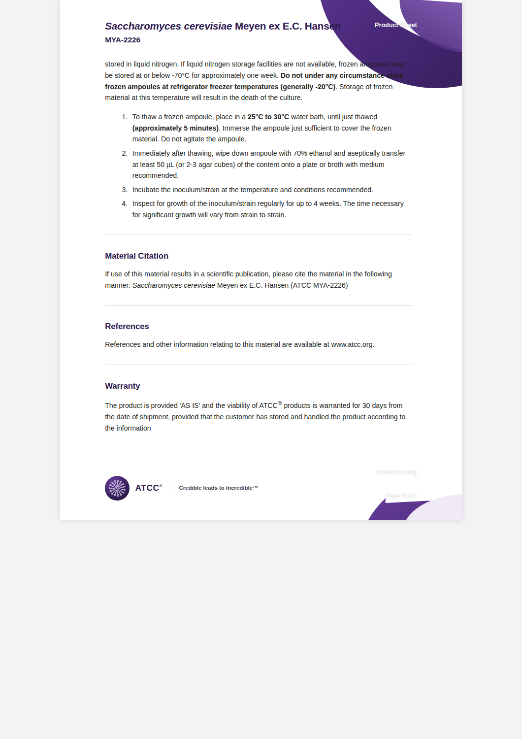Saccharomyces cerevisiae Meyen ex E.C. Hansen
MYA-2226
Product Sheet
stored in liquid nitrogen. If liquid nitrogen storage facilities are not available, frozen ampoules may be stored at or below -70°C for approximately one week. Do not under any circumstance store frozen ampoules at refrigerator freezer temperatures (generally -20°C). Storage of frozen material at this temperature will result in the death of the culture.
To thaw a frozen ampoule, place in a 25°C to 30°C water bath, until just thawed (approximately 5 minutes). Immerse the ampoule just sufficient to cover the frozen material. Do not agitate the ampoule.
Immediately after thawing, wipe down ampoule with 70% ethanol and aseptically transfer at least 50 µL (or 2-3 agar cubes) of the content onto a plate or broth with medium recommended.
Incubate the inoculum/strain at the temperature and conditions recommended.
Inspect for growth of the inoculum/strain regularly for up to 4 weeks. The time necessary for significant growth will vary from strain to strain.
Material Citation
If use of this material results in a scientific publication, please cite the material in the following manner: Saccharomyces cerevisiae Meyen ex E.C. Hansen (ATCC MYA-2226)
References
References and other information relating to this material are available at www.atcc.org.
Warranty
The product is provided 'AS IS' and the viability of ATCC® products is warranted for 30 days from the date of shipment, provided that the customer has stored and handled the product according to the information
ATCC®
Credible leads to Incredible™
www.atcc.org
Page 3 of 5